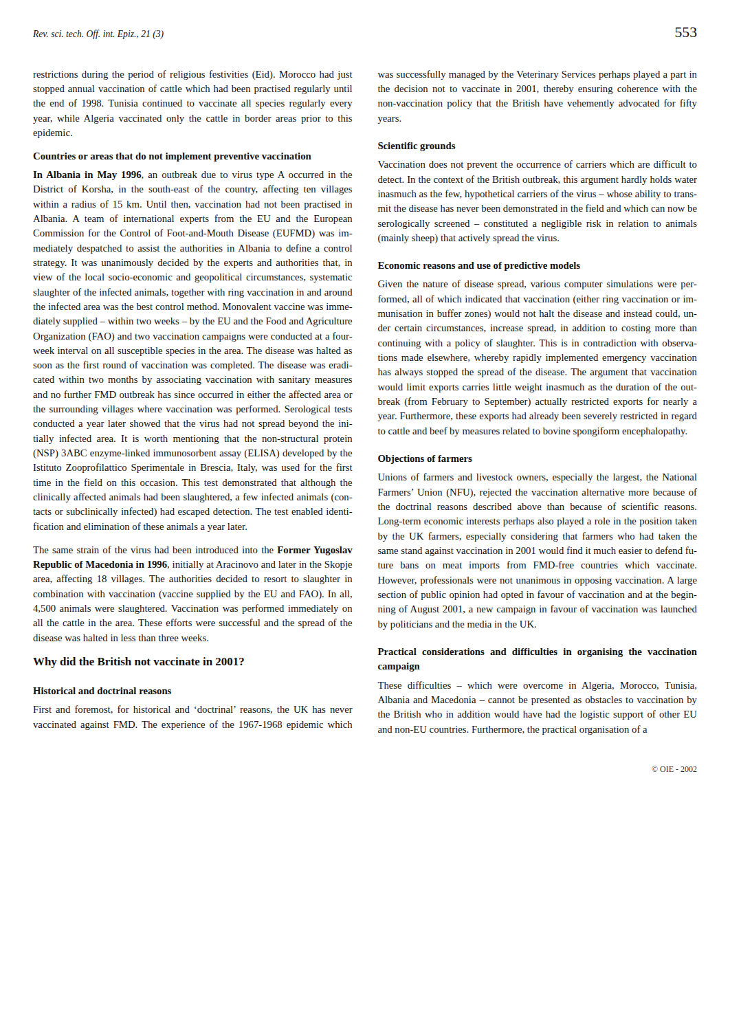Rev. sci. tech. Off. int. Epiz., 21 (3) 553
restrictions during the period of religious festivities (Eid). Morocco had just stopped annual vaccination of cattle which had been practised regularly until the end of 1998. Tunisia continued to vaccinate all species regularly every year, while Algeria vaccinated only the cattle in border areas prior to this epidemic.
Countries or areas that do not implement preventive vaccination
In Albania in May 1996, an outbreak due to virus type A occurred in the District of Korsha, in the south-east of the country, affecting ten villages within a radius of 15 km. Until then, vaccination had not been practised in Albania. A team of international experts from the EU and the European Commission for the Control of Foot-and-Mouth Disease (EUFMD) was immediately despatched to assist the authorities in Albania to define a control strategy. It was unanimously decided by the experts and authorities that, in view of the local socio-economic and geopolitical circumstances, systematic slaughter of the infected animals, together with ring vaccination in and around the infected area was the best control method. Monovalent vaccine was immediately supplied – within two weeks – by the EU and the Food and Agriculture Organization (FAO) and two vaccination campaigns were conducted at a four-week interval on all susceptible species in the area. The disease was halted as soon as the first round of vaccination was completed. The disease was eradicated within two months by associating vaccination with sanitary measures and no further FMD outbreak has since occurred in either the affected area or the surrounding villages where vaccination was performed. Serological tests conducted a year later showed that the virus had not spread beyond the initially infected area. It is worth mentioning that the non-structural protein (NSP) 3ABC enzyme-linked immunosorbent assay (ELISA) developed by the Istituto Zooprofilattico Sperimentale in Brescia, Italy, was used for the first time in the field on this occasion. This test demonstrated that although the clinically affected animals had been slaughtered, a few infected animals (contacts or subclinically infected) had escaped detection. The test enabled identification and elimination of these animals a year later.
The same strain of the virus had been introduced into the Former Yugoslav Republic of Macedonia in 1996, initially at Aracinovo and later in the Skopje area, affecting 18 villages. The authorities decided to resort to slaughter in combination with vaccination (vaccine supplied by the EU and FAO). In all, 4,500 animals were slaughtered. Vaccination was performed immediately on all the cattle in the area. These efforts were successful and the spread of the disease was halted in less than three weeks.
Why did the British not vaccinate in 2001?
Historical and doctrinal reasons
First and foremost, for historical and ‘doctrinal’ reasons, the UK has never vaccinated against FMD. The experience of the 1967-1968 epidemic which was successfully managed by the Veterinary Services perhaps played a part in the decision not to vaccinate in 2001, thereby ensuring coherence with the non-vaccination policy that the British have vehemently advocated for fifty years.
Scientific grounds
Vaccination does not prevent the occurrence of carriers which are difficult to detect. In the context of the British outbreak, this argument hardly holds water inasmuch as the few, hypothetical carriers of the virus – whose ability to transmit the disease has never been demonstrated in the field and which can now be serologically screened – constituted a negligible risk in relation to animals (mainly sheep) that actively spread the virus.
Economic reasons and use of predictive models
Given the nature of disease spread, various computer simulations were performed, all of which indicated that vaccination (either ring vaccination or immunisation in buffer zones) would not halt the disease and instead could, under certain circumstances, increase spread, in addition to costing more than continuing with a policy of slaughter. This is in contradiction with observations made elsewhere, whereby rapidly implemented emergency vaccination has always stopped the spread of the disease. The argument that vaccination would limit exports carries little weight inasmuch as the duration of the outbreak (from February to September) actually restricted exports for nearly a year. Furthermore, these exports had already been severely restricted in regard to cattle and beef by measures related to bovine spongiform encephalopathy.
Objections of farmers
Unions of farmers and livestock owners, especially the largest, the National Farmers’ Union (NFU), rejected the vaccination alternative more because of the doctrinal reasons described above than because of scientific reasons. Long-term economic interests perhaps also played a role in the position taken by the UK farmers, especially considering that farmers who had taken the same stand against vaccination in 2001 would find it much easier to defend future bans on meat imports from FMD-free countries which vaccinate. However, professionals were not unanimous in opposing vaccination. A large section of public opinion had opted in favour of vaccination and at the beginning of August 2001, a new campaign in favour of vaccination was launched by politicians and the media in the UK.
Practical considerations and difficulties in organising the vaccination campaign
These difficulties – which were overcome in Algeria, Morocco, Tunisia, Albania and Macedonia – cannot be presented as obstacles to vaccination by the British who in addition would have had the logistic support of other EU and non-EU countries. Furthermore, the practical organisation of a
© OIE - 2002